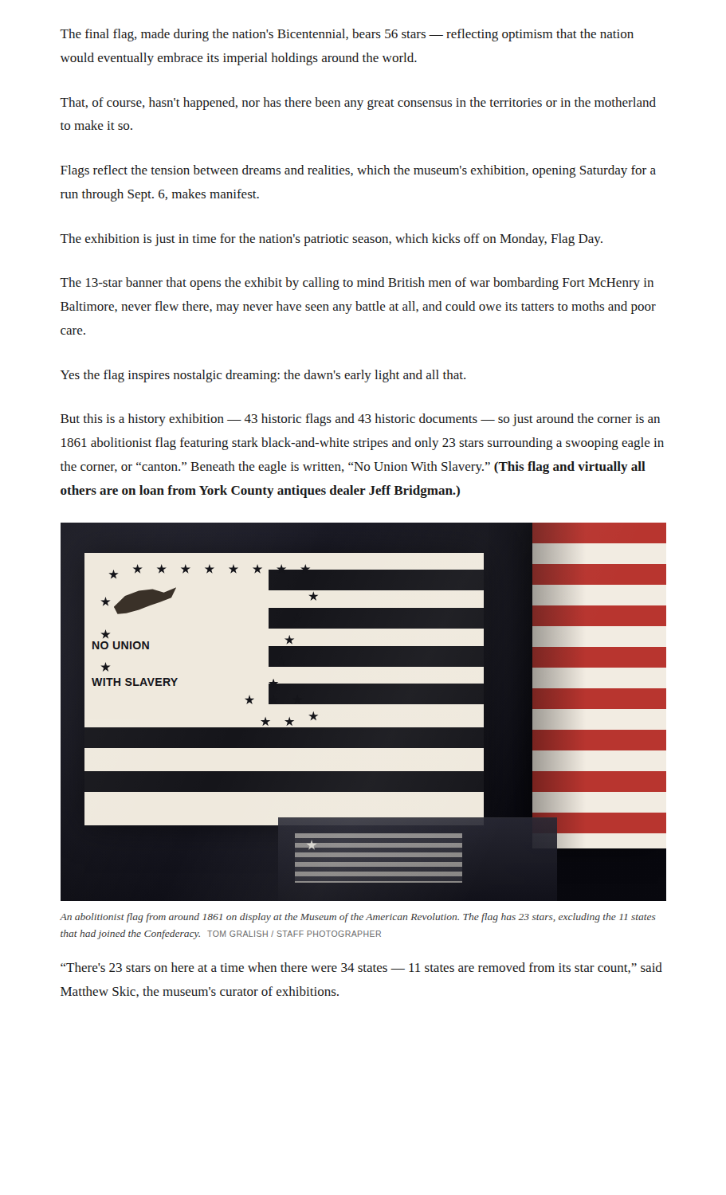The final flag, made during the nation's Bicentennial, bears 56 stars — reflecting optimism that the nation would eventually embrace its imperial holdings around the world.
That, of course, hasn't happened, nor has there been any great consensus in the territories or in the motherland to make it so.
Flags reflect the tension between dreams and realities, which the museum's exhibition, opening Saturday for a run through Sept. 6, makes manifest.
The exhibition is just in time for the nation's patriotic season, which kicks off on Monday, Flag Day.
The 13-star banner that opens the exhibit by calling to mind British men of war bombarding Fort McHenry in Baltimore, never flew there, may never have seen any battle at all, and could owe its tatters to moths and poor care.
Yes the flag inspires nostalgic dreaming: the dawn's early light and all that.
But this is a history exhibition — 43 historic flags and 43 historic documents — so just around the corner is an 1861 abolitionist flag featuring stark black-and-white stripes and only 23 stars surrounding a swooping eagle in the corner, or “canton.” Beneath the eagle is written, “No Union With Slavery.” (This flag and virtually all others are on loan from York County antiques dealer Jeff Bridgman.)
NO UNION
WITH SLAVERY
An abolitionist flag from around 1861 on display at the Museum of the American Revolution. The flag has 23 stars, excluding the 11 states that had joined the Confederacy.Tom Gralish / Staff Photographer
“There's 23 stars on here at a time when there were 34 states — 11 states are removed from its star count,” said Matthew Skic, the museum's curator of exhibitions.